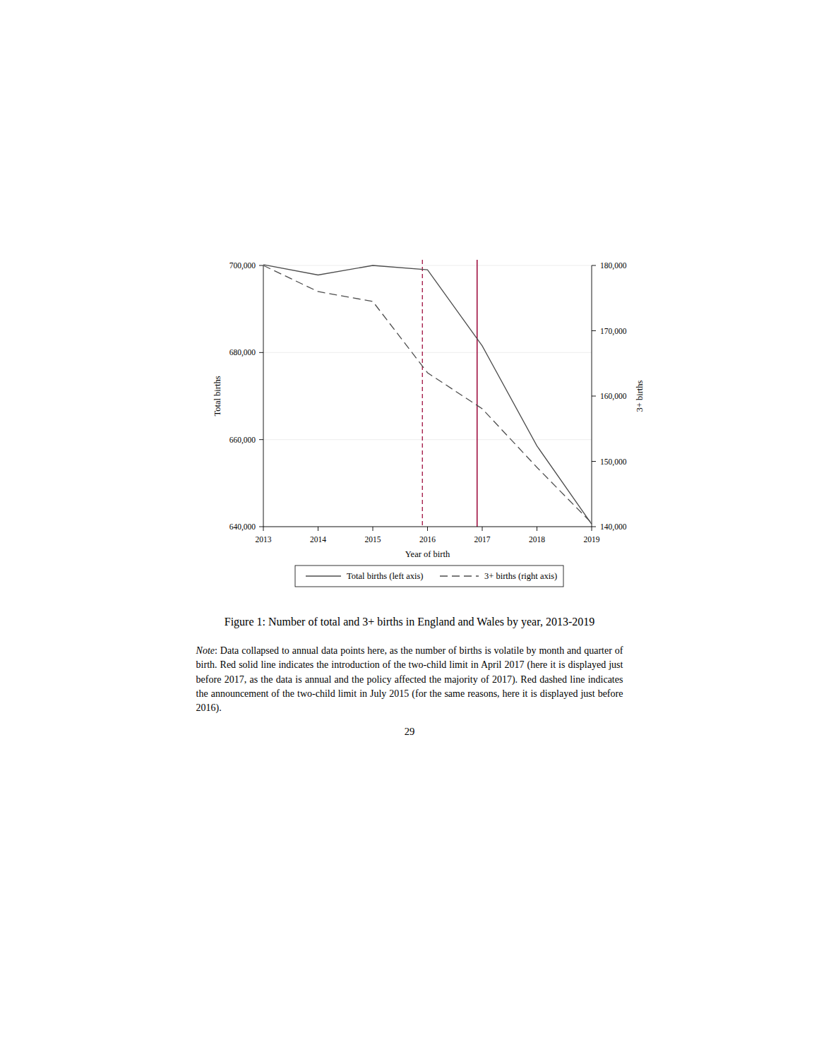Chart geometry: Plot area x: 95 .. 560 (px) Plot area y: 30 .. 400 (px) X: years 2013..2019 mapped linearly Left axis (Total births): 640,000 at y=400 ; 700,000 at y=30 (ticks at 640k,660k,680k,700k) Right axis (3+ births): 140,000 at y=400 ; 180,000 at y=30 (ticks at 140k,150k,160k,170k,180k) 640,000 660,000 680,000 700,000 Total births 140,000 150,000 160,000 170,000 180,000 3+ births 2013 2014 2015 2016 2017 2018 2019 Year of birth Total births (left axis) 3+ births (right axis)
Figure 1: Number of total and 3+ births in England and Wales by year, 2013-2019
Note: Data collapsed to annual data points here, as the number of births is volatile by month and quarter of birth. Red solid line indicates the introduction of the two-child limit in April 2017 (here it is displayed just before 2017, as the data is annual and the policy affected the majority of 2017). Red dashed line indicates the announcement of the two-child limit in July 2015 (for the same reasons, here it is displayed just before 2016).
29